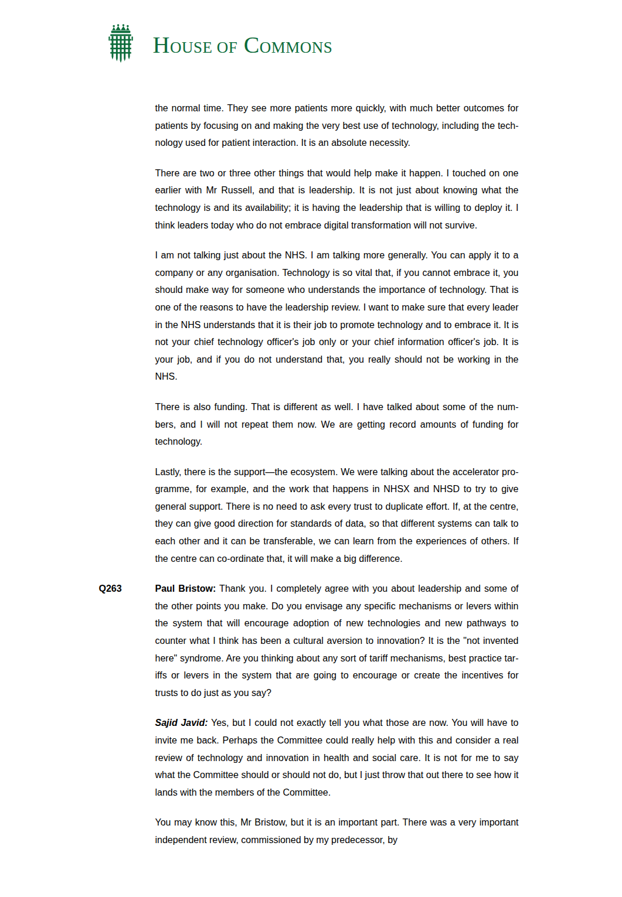HOUSE OF COMMONS
the normal time. They see more patients more quickly, with much better outcomes for patients by focusing on and making the very best use of technology, including the technology used for patient interaction. It is an absolute necessity.
There are two or three other things that would help make it happen. I touched on one earlier with Mr Russell, and that is leadership. It is not just about knowing what the technology is and its availability; it is having the leadership that is willing to deploy it. I think leaders today who do not embrace digital transformation will not survive.
I am not talking just about the NHS. I am talking more generally. You can apply it to a company or any organisation. Technology is so vital that, if you cannot embrace it, you should make way for someone who understands the importance of technology. That is one of the reasons to have the leadership review. I want to make sure that every leader in the NHS understands that it is their job to promote technology and to embrace it. It is not your chief technology officer's job only or your chief information officer's job. It is your job, and if you do not understand that, you really should not be working in the NHS.
There is also funding. That is different as well. I have talked about some of the numbers, and I will not repeat them now. We are getting record amounts of funding for technology.
Lastly, there is the support—the ecosystem. We were talking about the accelerator programme, for example, and the work that happens in NHSX and NHSD to try to give general support. There is no need to ask every trust to duplicate effort. If, at the centre, they can give good direction for standards of data, so that different systems can talk to each other and it can be transferable, we can learn from the experiences of others. If the centre can co-ordinate that, it will make a big difference.
Q263
Paul Bristow: Thank you. I completely agree with you about leadership and some of the other points you make. Do you envisage any specific mechanisms or levers within the system that will encourage adoption of new technologies and new pathways to counter what I think has been a cultural aversion to innovation? It is the "not invented here" syndrome. Are you thinking about any sort of tariff mechanisms, best practice tariffs or levers in the system that are going to encourage or create the incentives for trusts to do just as you say?
Sajid Javid: Yes, but I could not exactly tell you what those are now. You will have to invite me back. Perhaps the Committee could really help with this and consider a real review of technology and innovation in health and social care. It is not for me to say what the Committee should or should not do, but I just throw that out there to see how it lands with the members of the Committee.
You may know this, Mr Bristow, but it is an important part. There was a very important independent review, commissioned by my predecessor, by